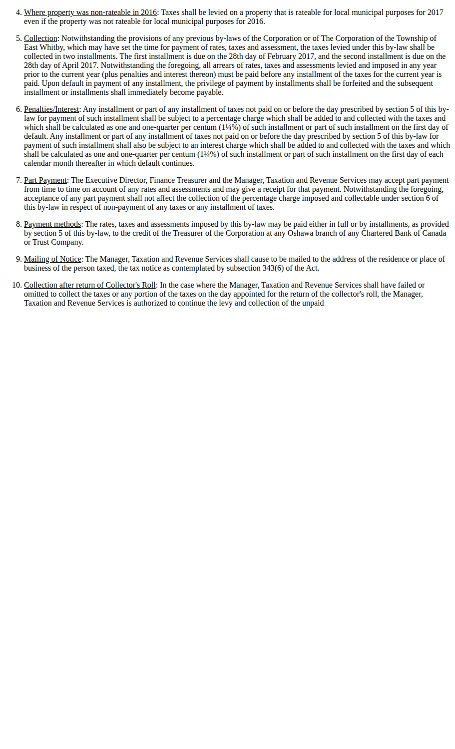Where property was non-rateable in 2016: Taxes shall be levied on a property that is rateable for local municipal purposes for 2017 even if the property was not rateable for local municipal purposes for 2016.
Collection: Notwithstanding the provisions of any previous by-laws of the Corporation or of The Corporation of the Township of East Whitby, which may have set the time for payment of rates, taxes and assessment, the taxes levied under this by-law shall be collected in two installments. The first installment is due on the 28th day of February 2017, and the second installment is due on the 28th day of April 2017. Notwithstanding the foregoing, all arrears of rates, taxes and assessments levied and imposed in any year prior to the current year (plus penalties and interest thereon) must be paid before any installment of the taxes for the current year is paid. Upon default in payment of any installment, the privilege of payment by installments shall be forfeited and the subsequent installment or installments shall immediately become payable.
Penalties/Interest: Any installment or part of any installment of taxes not paid on or before the day prescribed by section 5 of this by-law for payment of such installment shall be subject to a percentage charge which shall be added to and collected with the taxes and which shall be calculated as one and one-quarter per centum (1¼%) of such installment or part of such installment on the first day of default. Any installment or part of any installment of taxes not paid on or before the day prescribed by section 5 of this by-law for payment of such installment shall also be subject to an interest charge which shall be added to and collected with the taxes and which shall be calculated as one and one-quarter per centum (1¼%) of such installment or part of such installment on the first day of each calendar month thereafter in which default continues.
Part Payment: The Executive Director, Finance Treasurer and the Manager, Taxation and Revenue Services may accept part payment from time to time on account of any rates and assessments and may give a receipt for that payment. Notwithstanding the foregoing, acceptance of any part payment shall not affect the collection of the percentage charge imposed and collectable under section 6 of this by-law in respect of non-payment of any taxes or any installment of taxes.
Payment methods: The rates, taxes and assessments imposed by this by-law may be paid either in full or by installments, as provided by section 5 of this by-law, to the credit of the Treasurer of the Corporation at any Oshawa branch of any Chartered Bank of Canada or Trust Company.
Mailing of Notice: The Manager, Taxation and Revenue Services shall cause to be mailed to the address of the residence or place of business of the person taxed, the tax notice as contemplated by subsection 343(6) of the Act.
Collection after return of Collector's Roll: In the case where the Manager, Taxation and Revenue Services shall have failed or omitted to collect the taxes or any portion of the taxes on the day appointed for the return of the collector's roll, the Manager, Taxation and Revenue Services is authorized to continue the levy and collection of the unpaid